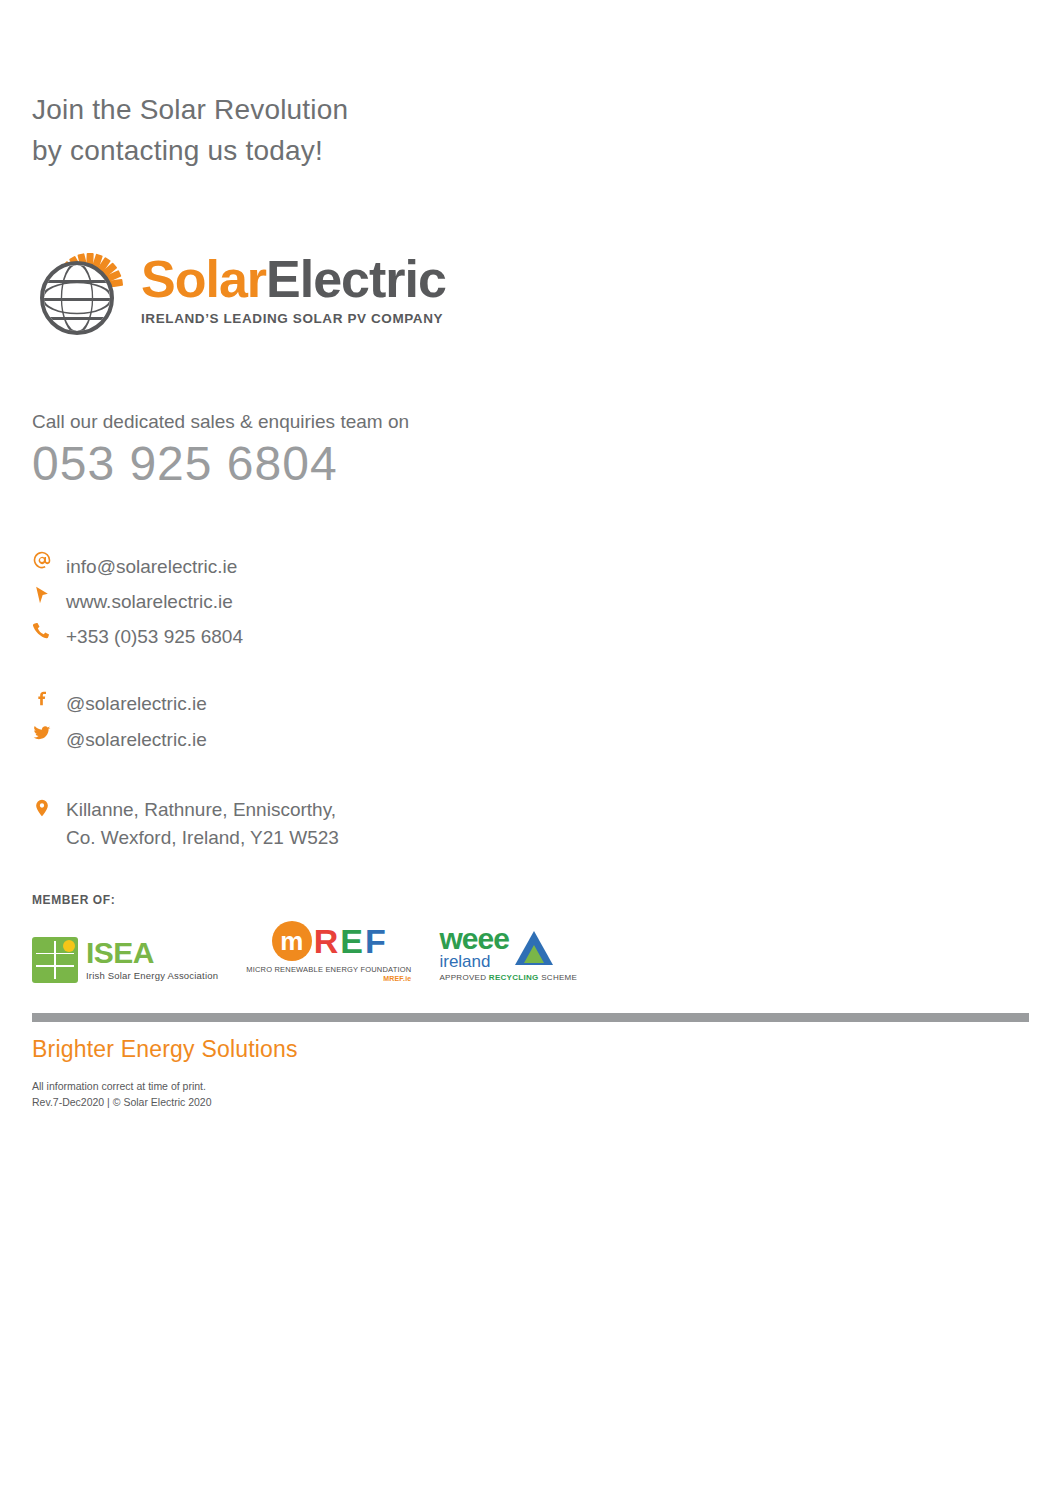Join the Solar Revolution
by contacting us today!
Solar Electric
Ireland’s Leading Solar PV Company
Call our dedicated sales & enquiries team on
053 925 6804
info@solarelectric.ie
www.solarelectric.ie
+353 (0)53 925 6804
@solarelectric.ie
@solarelectric.ie
Killanne, Rathnure, Enniscorthy,
Co. Wexford, Ireland, Y21 W523
MEMBER OF:
ISEA
Irish Solar Energy Association
mREF
MICRO RENEWABLE ENERGY FOUNDATION MREF.ie
weeeireland
APPROVED RECYCLING SCHEME
Brighter Energy Solutions
All information correct at time of print.
Rev.7-Dec2020 | © Solar Electric 2020